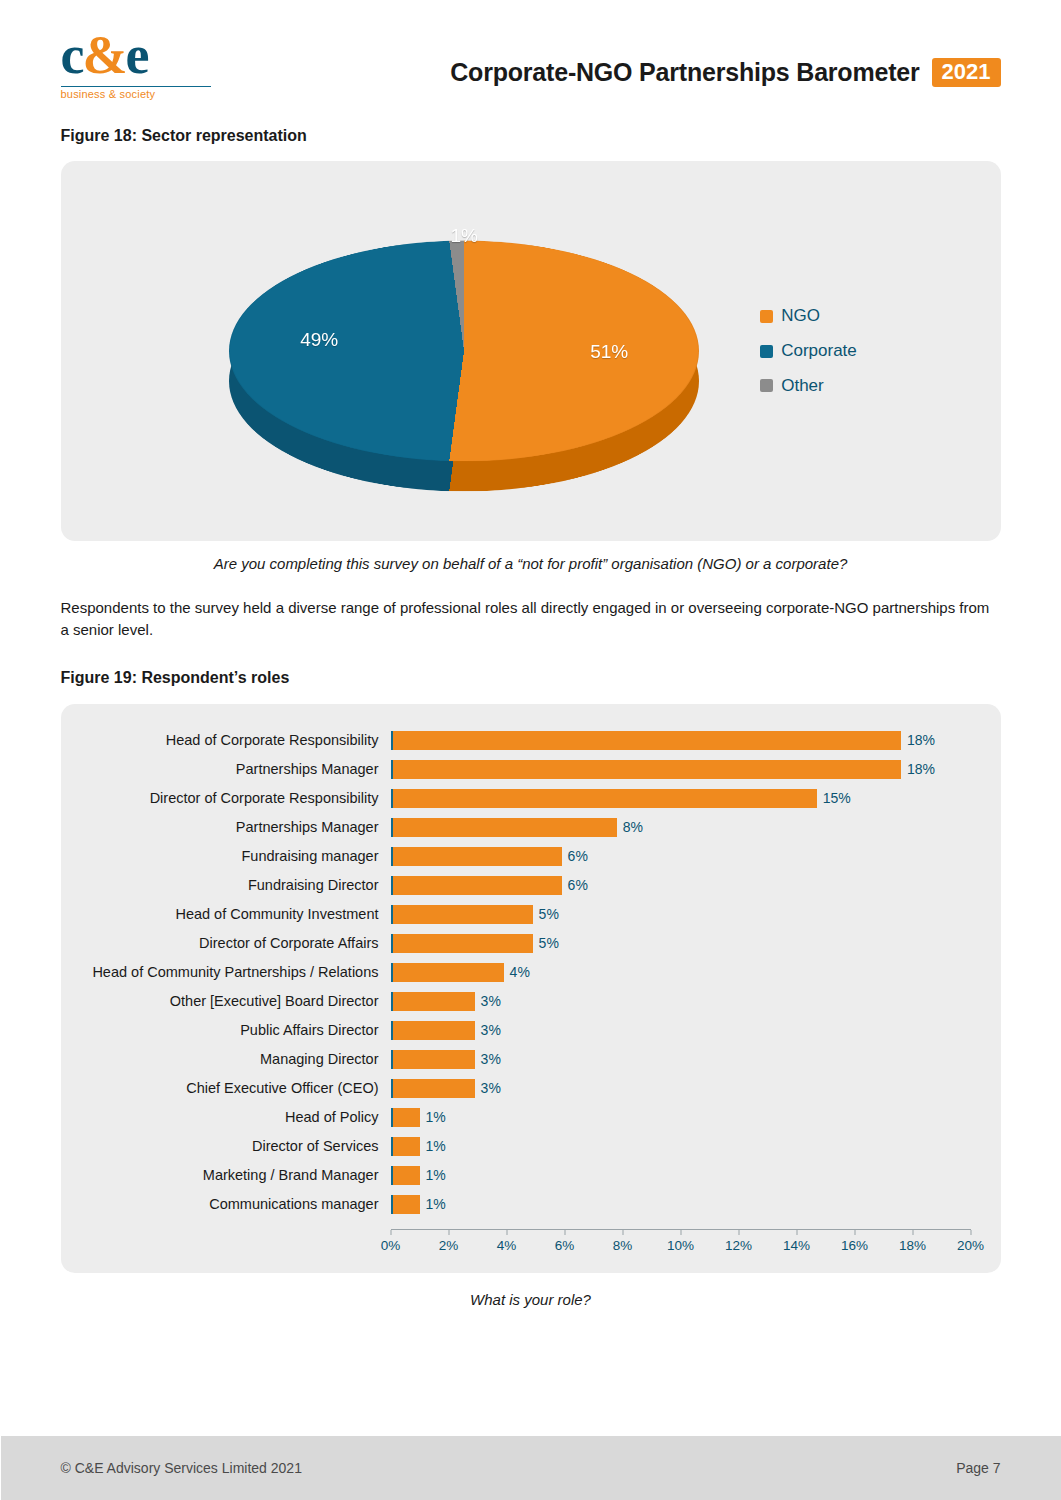c&e
business & society
Corporate-NGO Partnerships Barometer
2021
Figure 18: Sector representation
51%
49%
1%
NGO
Corporate
Other
Are you completing this survey on behalf of a “not for profit” organisation (NGO) or a corporate?
Respondents to the survey held a diverse range of professional roles all directly engaged in or overseeing corporate-NGO partnerships from a senior level.
Figure 19: Respondent’s roles
Head of Corporate Responsibility
18%
Partnerships Manager
18%
Director of Corporate Responsibility
15%
Partnerships Manager
8%
Fundraising manager
6%
Fundraising Director
6%
Head of Community Investment
5%
Director of Corporate Affairs
5%
Head of Community Partnerships / Relations
4%
Other [Executive] Board Director
3%
Public Affairs Director
3%
Managing Director
3%
Chief Executive Officer (CEO)
3%
Head of Policy
1%
Director of Services
1%
Marketing / Brand Manager
1%
Communications manager
1%
0% 2% 4% 6% 8% 10% 12% 14% 16% 18% 20%
What is your role?
© C&E Advisory Services Limited 2021
Page 7